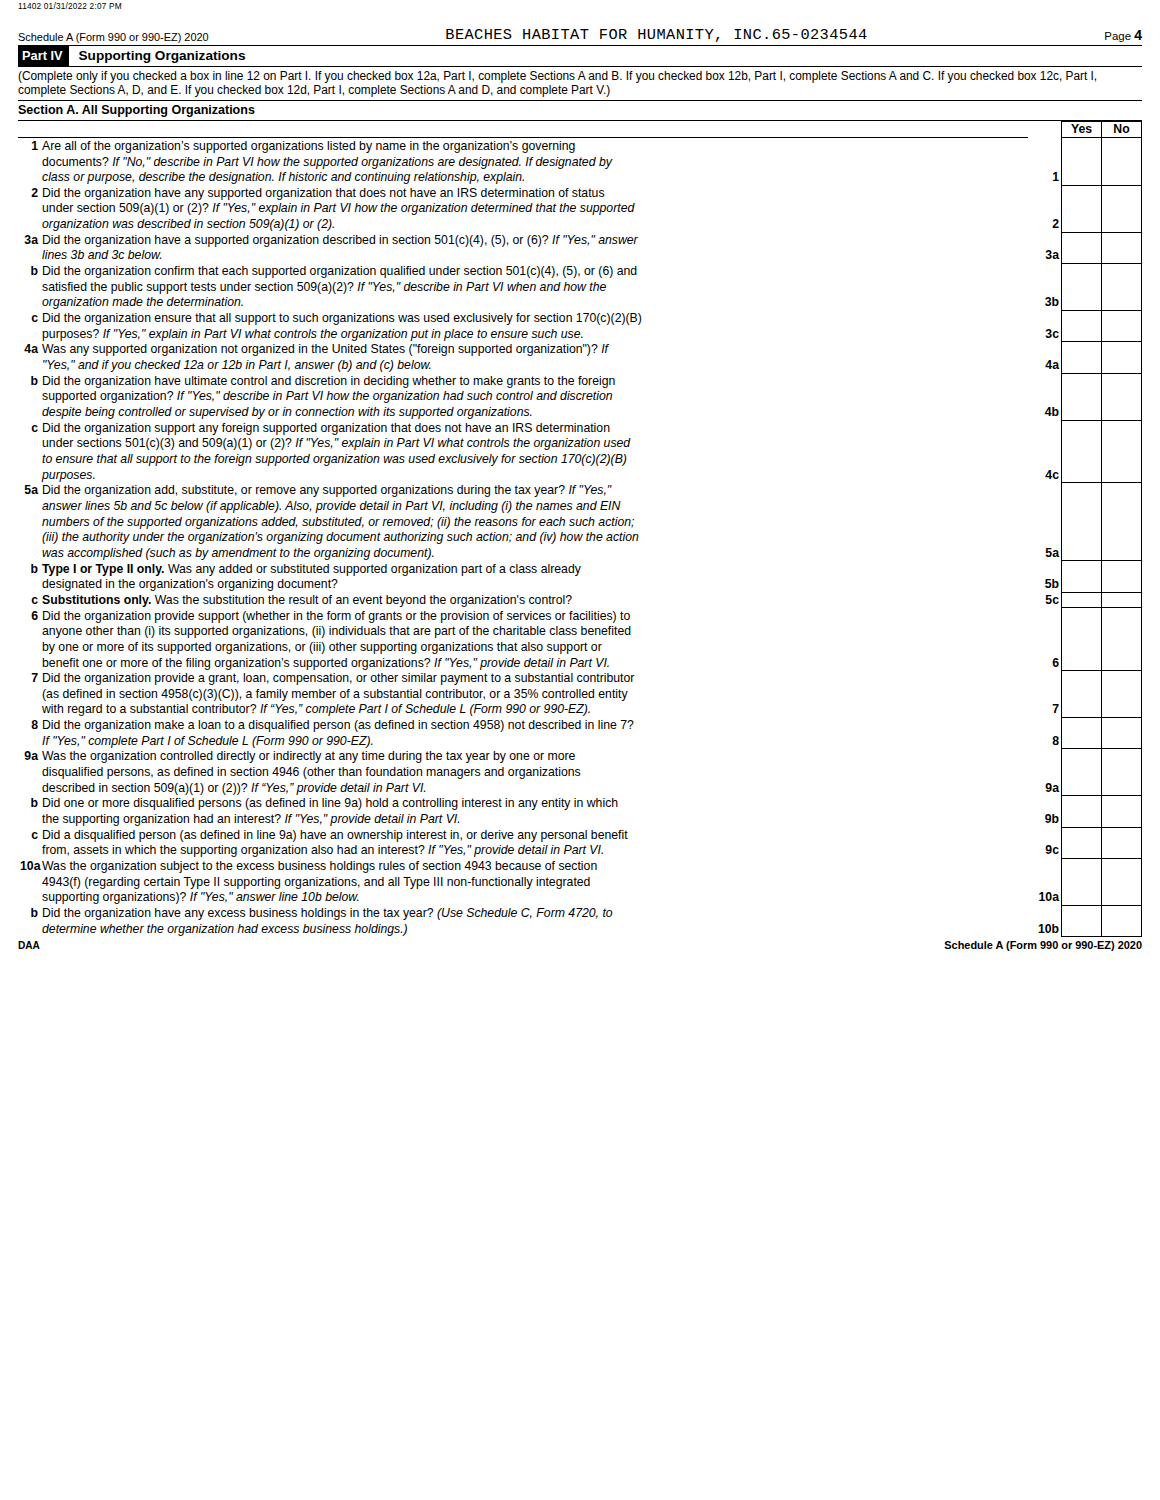11402 01/31/2022 2:07 PM
Schedule A (Form 990 or 990-EZ) 2020
BEACHES HABITAT FOR HUMANITY, INC.65-0234544
Page 4
Part IV
Supporting Organizations
(Complete only if you checked a box in line 12 on Part I. If you checked box 12a, Part I, complete Sections A and B. If you checked box 12b, Part I, complete Sections A and C. If you checked box 12c, Part I, complete Sections A, D, and E. If you checked box 12d, Part I, complete Sections A and D, and complete Part V.)
Section A. All Supporting Organizations
| | | | Yes | No |
| 1 | Are all of the organization’s supported organizations listed by name in the organization’s governing | | | |
| | documents? If "No," describe in Part VI how the supported organizations are designated. If designated by | | | |
| | class or purpose, describe the designation. If historic and continuing relationship, explain. | 1 | | |
| 2 | Did the organization have any supported organization that does not have an IRS determination of status | | | |
| | under section 509(a)(1) or (2)? If "Yes," explain in Part VI how the organization determined that the supported | | | |
| | organization was described in section 509(a)(1) or (2). | 2 | | |
| 3a | Did the organization have a supported organization described in section 501(c)(4), (5), or (6)? If "Yes," answer | | | |
| | lines 3b and 3c below. | 3a | | |
| b | Did the organization confirm that each supported organization qualified under section 501(c)(4), (5), or (6) and | | | |
| | satisfied the public support tests under section 509(a)(2)? If "Yes," describe in Part VI when and how the | | | |
| | organization made the determination. | 3b | | |
| c | Did the organization ensure that all support to such organizations was used exclusively for section 170(c)(2)(B) | | | |
| | purposes? If "Yes," explain in Part VI what controls the organization put in place to ensure such use. | 3c | | |
| 4a | Was any supported organization not organized in the United States ("foreign supported organization")? If | | | |
| | "Yes," and if you checked 12a or 12b in Part I, answer (b) and (c) below. | 4a | | |
| b | Did the organization have ultimate control and discretion in deciding whether to make grants to the foreign | | | |
| | supported organization? If "Yes," describe in Part VI how the organization had such control and discretion | | | |
| | despite being controlled or supervised by or in connection with its supported organizations. | 4b | | |
| c | Did the organization support any foreign supported organization that does not have an IRS determination | | | |
| | under sections 501(c)(3) and 509(a)(1) or (2)? If "Yes," explain in Part VI what controls the organization used | | | |
| | to ensure that all support to the foreign supported organization was used exclusively for section 170(c)(2)(B) | | | |
| | purposes. | 4c | | |
| 5a | Did the organization add, substitute, or remove any supported organizations during the tax year? If "Yes," | | | |
| | answer lines 5b and 5c below (if applicable). Also, provide detail in Part VI, including (i) the names and EIN | | | |
| | numbers of the supported organizations added, substituted, or removed; (ii) the reasons for each such action; | | | |
| | (iii) the authority under the organization's organizing document authorizing such action; and (iv) how the action | | | |
| | was accomplished (such as by amendment to the organizing document). | 5a | | |
| b | Type I or Type II only. Was any added or substituted supported organization part of a class already | | | |
| | designated in the organization's organizing document? | 5b | | |
| c | Substitutions only. Was the substitution the result of an event beyond the organization's control? | 5c | | |
| 6 | Did the organization provide support (whether in the form of grants or the provision of services or facilities) to | | | |
| | anyone other than (i) its supported organizations, (ii) individuals that are part of the charitable class benefited | | | |
| | by one or more of its supported organizations, or (iii) other supporting organizations that also support or | | | |
| | benefit one or more of the filing organization’s supported organizations? If "Yes," provide detail in Part VI. | 6 | | |
| 7 | Did the organization provide a grant, loan, compensation, or other similar payment to a substantial contributor | | | |
| | (as defined in section 4958(c)(3)(C)), a family member of a substantial contributor, or a 35% controlled entity | | | |
| | with regard to a substantial contributor? If “Yes,” complete Part I of Schedule L (Form 990 or 990-EZ). | 7 | | |
| 8 | Did the organization make a loan to a disqualified person (as defined in section 4958) not described in line 7? | | | |
| | If "Yes," complete Part I of Schedule L (Form 990 or 990-EZ). | 8 | | |
| 9a | Was the organization controlled directly or indirectly at any time during the tax year by one or more | | | |
| | disqualified persons, as defined in section 4946 (other than foundation managers and organizations | | | |
| | described in section 509(a)(1) or (2))? If “Yes,” provide detail in Part VI. | 9a | | |
| b | Did one or more disqualified persons (as defined in line 9a) hold a controlling interest in any entity in which | | | |
| | the supporting organization had an interest? If "Yes," provide detail in Part VI. | 9b | | |
| c | Did a disqualified person (as defined in line 9a) have an ownership interest in, or derive any personal benefit | | | |
| | from, assets in which the supporting organization also had an interest? If "Yes," provide detail in Part VI. | 9c | | |
| 10a | Was the organization subject to the excess business holdings rules of section 4943 because of section | | | |
| | 4943(f) (regarding certain Type II supporting organizations, and all Type III non-functionally integrated | | | |
| | supporting organizations)? If "Yes," answer line 10b below. | 10a | | |
| b | Did the organization have any excess business holdings in the tax year? (Use Schedule C, Form 4720, to | | | |
| | determine whether the organization had excess business holdings.) | 10b | | |
DAA
Schedule A (Form 990 or 990-EZ) 2020